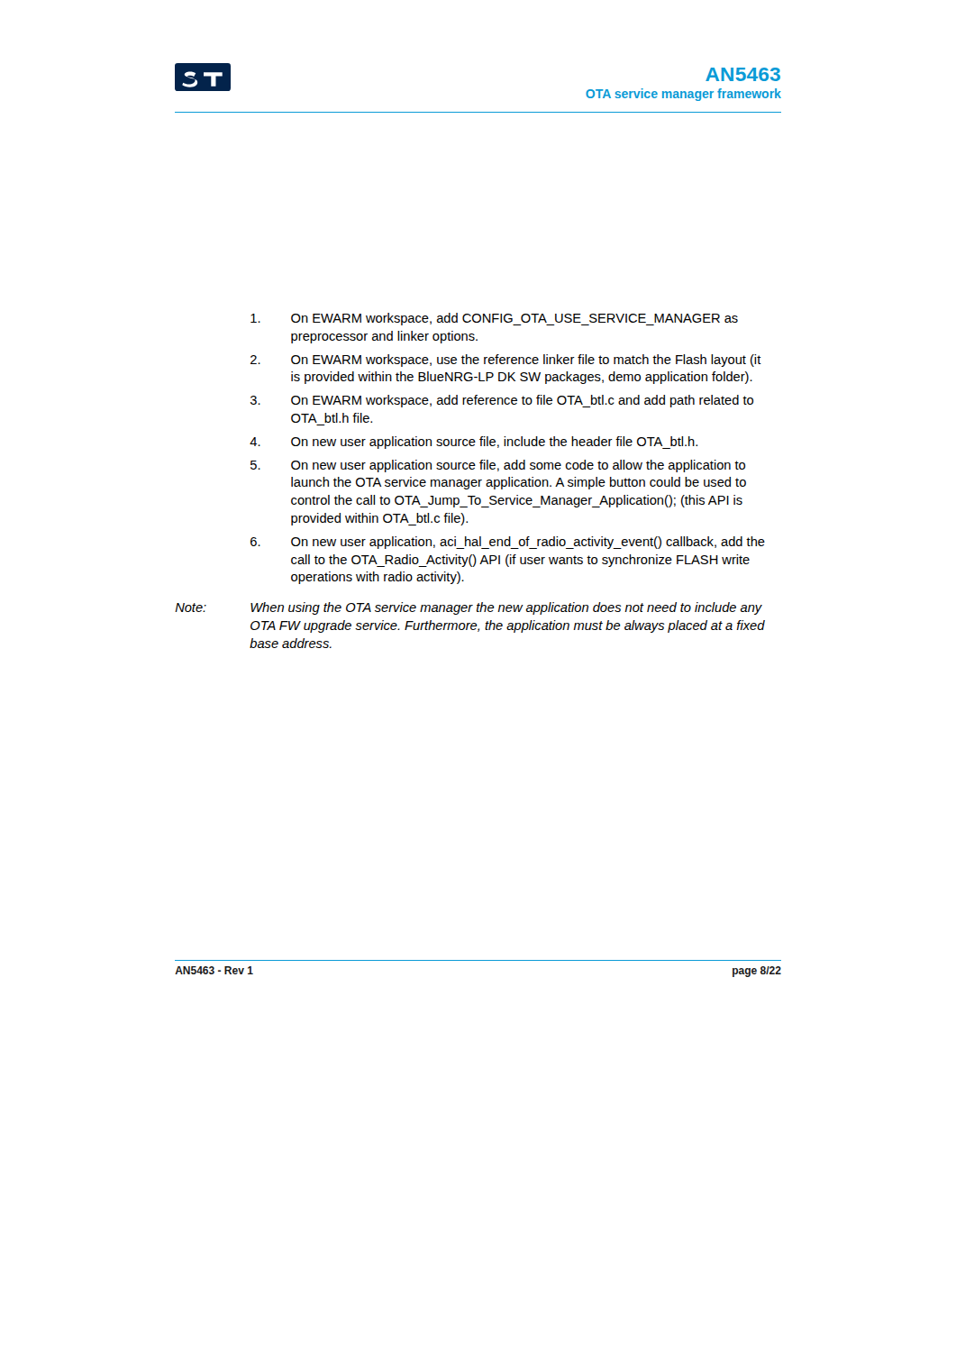AN5463
OTA service manager framework
On EWARM workspace, add CONFIG_OTA_USE_SERVICE_MANAGER as preprocessor and linker options.
On EWARM workspace, use the reference linker file to match the Flash layout (it is provided within the BlueNRG-LP DK SW packages, demo application folder).
On EWARM workspace, add reference to file OTA_btl.c and add path related to OTA_btl.h file.
On new user application source file, include the header file OTA_btl.h.
On new user application source file, add some code to allow the application to launch the OTA service manager application. A simple button could be used to control the call to OTA_Jump_To_Service_Manager_Application(); (this API is provided within OTA_btl.c file).
On new user application, aci_hal_end_of_radio_activity_event() callback, add the call to the OTA_Radio_Activity() API (if user wants to synchronize FLASH write operations with radio activity).
Note:
When using the OTA service manager the new application does not need to include any OTA FW upgrade service. Furthermore, the application must be always placed at a fixed base address.
AN5463 - Rev 1
page 8/22